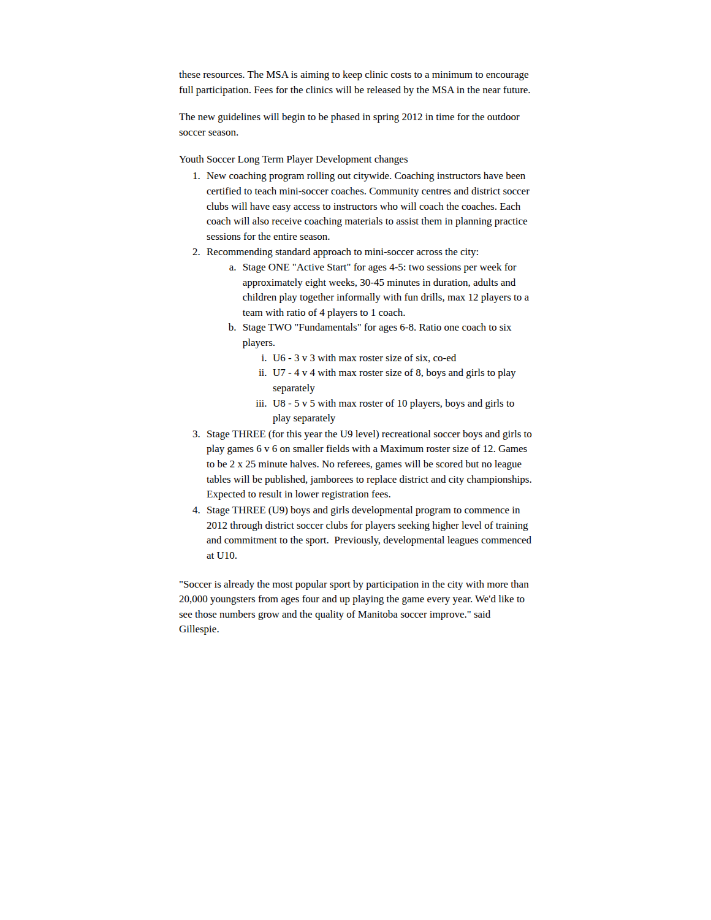these resources. The MSA is aiming to keep clinic costs to a minimum to encourage full participation. Fees for the clinics will be released by the MSA in the near future.
The new guidelines will begin to be phased in spring 2012 in time for the outdoor soccer season.
Youth Soccer Long Term Player Development changes
New coaching program rolling out citywide. Coaching instructors have been certified to teach mini-soccer coaches. Community centres and district soccer clubs will have easy access to instructors who will coach the coaches. Each coach will also receive coaching materials to assist them in planning practice sessions for the entire season.
Recommending standard approach to mini-soccer across the city:
Stage ONE "Active Start" for ages 4-5: two sessions per week for approximately eight weeks, 30-45 minutes in duration, adults and children play together informally with fun drills, max 12 players to a team with ratio of 4 players to 1 coach.
Stage TWO "Fundamentals" for ages 6-8. Ratio one coach to six players.
U6 - 3 v 3 with max roster size of six, co-ed
U7 - 4 v 4 with max roster size of 8, boys and girls to play separately
U8 - 5 v 5 with max roster of 10 players, boys and girls to play separately
Stage THREE (for this year the U9 level) recreational soccer boys and girls to play games 6 v 6 on smaller fields with a Maximum roster size of 12. Games to be 2 x 25 minute halves. No referees, games will be scored but no league tables will be published, jamborees to replace district and city championships. Expected to result in lower registration fees.
Stage THREE (U9) boys and girls developmental program to commence in 2012 through district soccer clubs for players seeking higher level of training and commitment to the sport. Previously, developmental leagues commenced at U10.
"Soccer is already the most popular sport by participation in the city with more than 20,000 youngsters from ages four and up playing the game every year. We'd like to see those numbers grow and the quality of Manitoba soccer improve." said Gillespie.